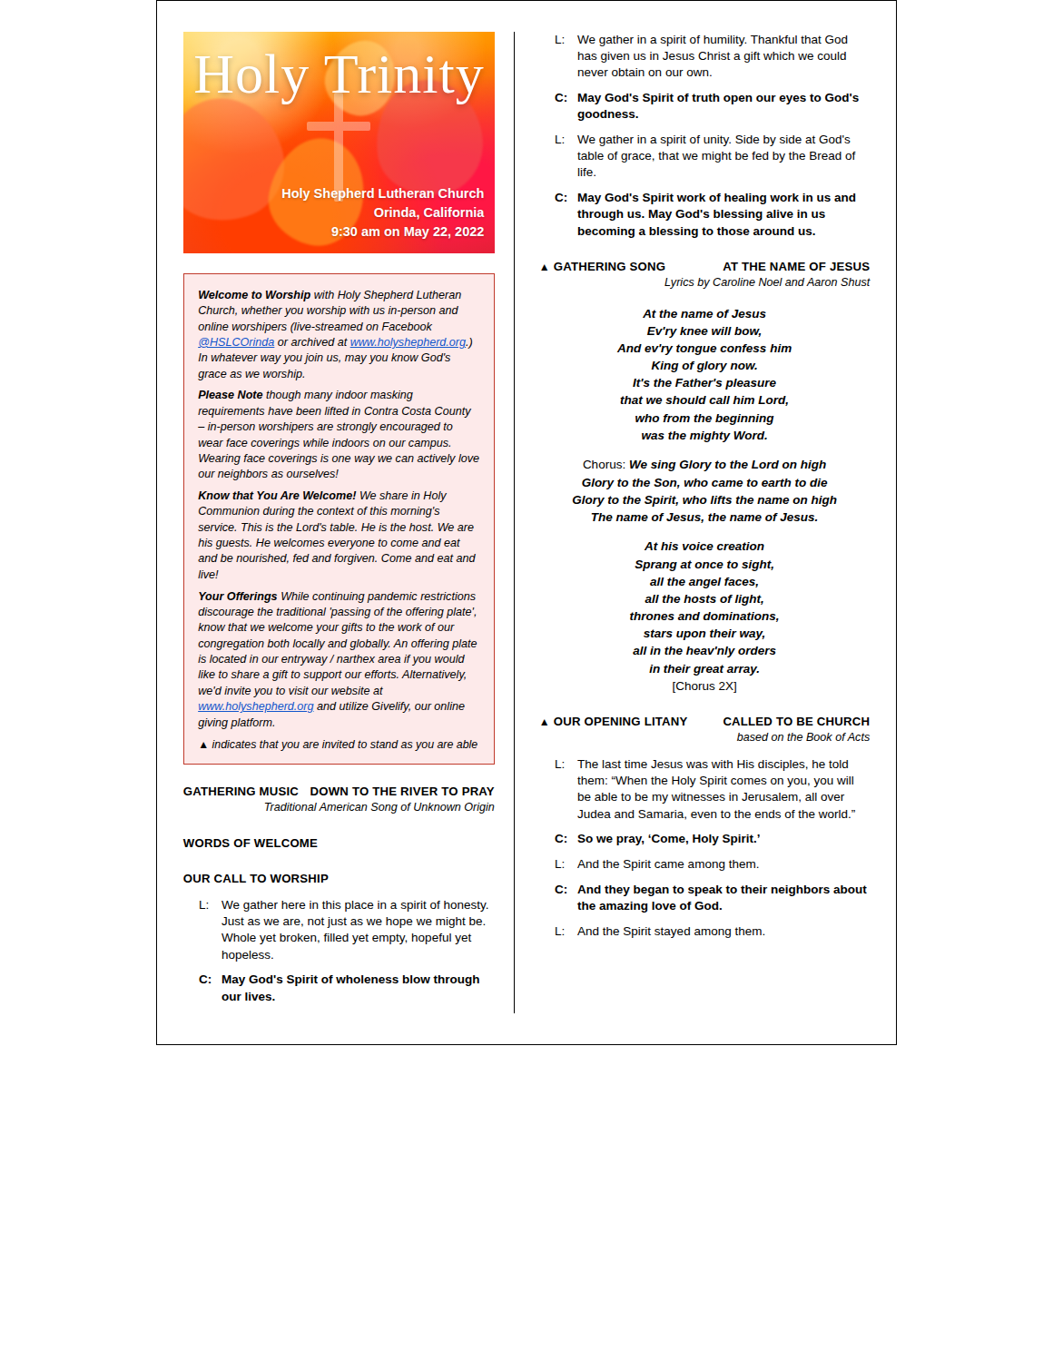Holy Trinity
Holy Shepherd Lutheran Church
Orinda, California
9:30 am on May 22, 2022
Welcome to Worship with Holy Shepherd Lutheran Church, whether you worship with us in-person and online worshipers (live-streamed on Facebook @HSLCOrinda or archived at www.holyshepherd.org.) In whatever way you join us, may you know God's grace as we worship.
Please Note though many indoor masking requirements have been lifted in Contra Costa County – in-person worshipers are strongly encouraged to wear face coverings while indoors on our campus. Wearing face coverings is one way we can actively love our neighbors as ourselves!
Know that You Are Welcome! We share in Holy Communion during the context of this morning's service. This is the Lord's table. He is the host. We are his guests. He welcomes everyone to come and eat and be nourished, fed and forgiven. Come and eat and live!
Your Offerings While continuing pandemic restrictions discourage the traditional 'passing of the offering plate', know that we welcome your gifts to the work of our congregation both locally and globally. An offering plate is located in our entryway / narthex area if you would like to share a gift to support our efforts. Alternatively, we'd invite you to visit our website at www.holyshepherd.org and utilize Givelify, our online giving platform.
▲ indicates that you are invited to stand as you are able
GATHERING MUSIC DOWN TO THE RIVER TO PRAY
Traditional American Song of Unknown Origin
WORDS OF WELCOME
OUR CALL TO WORSHIP
L: We gather here in this place in a spirit of honesty. Just as we are, not just as we hope we might be. Whole yet broken, filled yet empty, hopeful yet hopeless.
C: May God's Spirit of wholeness blow through our lives.
L: We gather in a spirit of humility. Thankful that God has given us in Jesus Christ a gift which we could never obtain on our own.
C: May God's Spirit of truth open our eyes to God's goodness.
L: We gather in a spirit of unity. Side by side at God's table of grace, that we might be fed by the Bread of life.
C: May God's Spirit work of healing work in us and through us. May God's blessing alive in us becoming a blessing to those around us.
▲ GATHERING SONG AT THE NAME OF JESUS
Lyrics by Caroline Noel and Aaron Shust
At the name of Jesus
Ev'ry knee will bow,
And ev'ry tongue confess him
King of glory now.
It's the Father's pleasure
that we should call him Lord,
who from the beginning
was the mighty Word.
Chorus: We sing Glory to the Lord on high
Glory to the Son, who came to earth to die
Glory to the Spirit, who lifts the name on high
The name of Jesus, the name of Jesus.
At his voice creation
Sprang at once to sight,
all the angel faces,
all the hosts of light,
thrones and dominations,
stars upon their way,
all in the heav'nly orders
in their great array.
[Chorus 2X]
▲ OUR OPENING LITANY CALLED TO BE CHURCH
based on the Book of Acts
L: The last time Jesus was with His disciples, he told them: “When the Holy Spirit comes on you, you will be able to be my witnesses in Jerusalem, all over Judea and Samaria, even to the ends of the world.”
C: So we pray, ‘Come, Holy Spirit.’
L: And the Spirit came among them.
C: And they began to speak to their neighbors about the amazing love of God.
L: And the Spirit stayed among them.